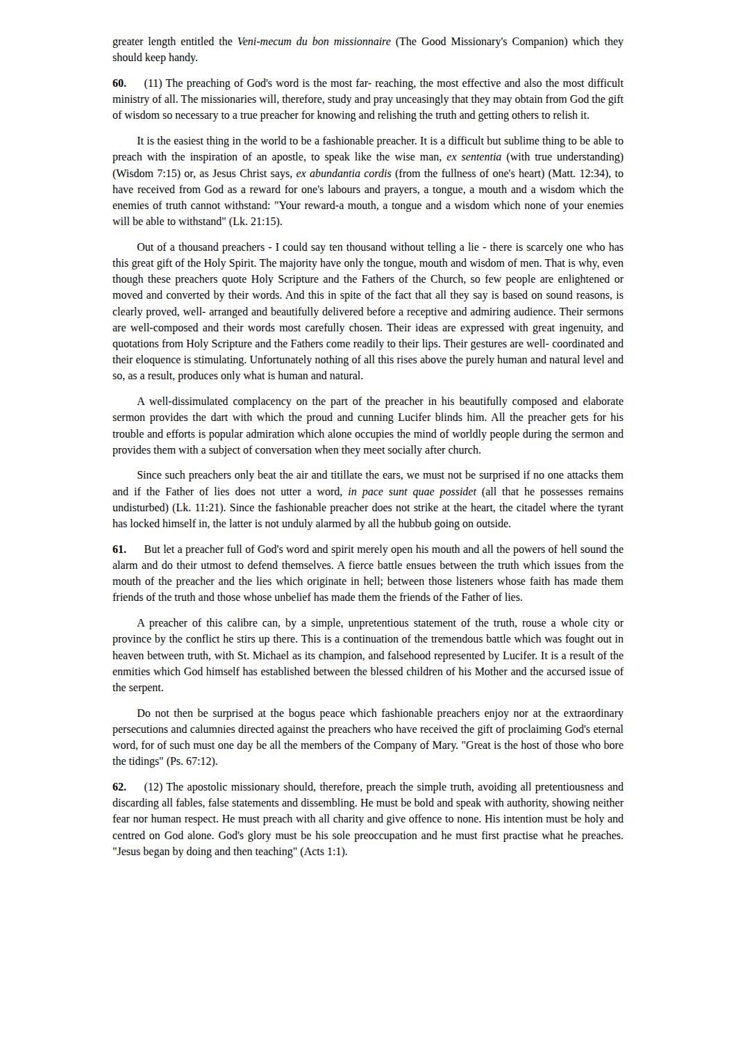greater length entitled the Veni-mecum du bon missionnaire (The Good Missionary's Companion) which they should keep handy.
60.(11) The preaching of God's word is the most far- reaching, the most effective and also the most difficult ministry of all. The missionaries will, therefore, study and pray unceasingly that they may obtain from God the gift of wisdom so necessary to a true preacher for knowing and relishing the truth and getting others to relish it.
It is the easiest thing in the world to be a fashionable preacher. It is a difficult but sublime thing to be able to preach with the inspiration of an apostle, to speak like the wise man, ex sententia (with true understanding) (Wisdom 7:15) or, as Jesus Christ says, ex abundantia cordis (from the fullness of one's heart) (Matt. 12:34), to have received from God as a reward for one's labours and prayers, a tongue, a mouth and a wisdom which the enemies of truth cannot withstand: "Your reward-a mouth, a tongue and a wisdom which none of your enemies will be able to withstand" (Lk. 21:15).
Out of a thousand preachers - I could say ten thousand without telling a lie - there is scarcely one who has this great gift of the Holy Spirit. The majority have only the tongue, mouth and wisdom of men. That is why, even though these preachers quote Holy Scripture and the Fathers of the Church, so few people are enlightened or moved and converted by their words. And this in spite of the fact that all they say is based on sound reasons, is clearly proved, well- arranged and beautifully delivered before a receptive and admiring audience. Their sermons are well-composed and their words most carefully chosen. Their ideas are expressed with great ingenuity, and quotations from Holy Scripture and the Fathers come readily to their lips. Their gestures are well- coordinated and their eloquence is stimulating. Unfortunately nothing of all this rises above the purely human and natural level and so, as a result, produces only what is human and natural.
A well-dissimulated complacency on the part of the preacher in his beautifully composed and elaborate sermon provides the dart with which the proud and cunning Lucifer blinds him. All the preacher gets for his trouble and efforts is popular admiration which alone occupies the mind of worldly people during the sermon and provides them with a subject of conversation when they meet socially after church.
Since such preachers only beat the air and titillate the ears, we must not be surprised if no one attacks them and if the Father of lies does not utter a word, in pace sunt quae possidet (all that he possesses remains undisturbed) (Lk. 11:21). Since the fashionable preacher does not strike at the heart, the citadel where the tyrant has locked himself in, the latter is not unduly alarmed by all the hubbub going on outside.
61. But let a preacher full of God's word and spirit merely open his mouth and all the powers of hell sound the alarm and do their utmost to defend themselves. A fierce battle ensues between the truth which issues from the mouth of the preacher and the lies which originate in hell; between those listeners whose faith has made them friends of the truth and those whose unbelief has made them the friends of the Father of lies.
A preacher of this calibre can, by a simple, unpretentious statement of the truth, rouse a whole city or province by the conflict he stirs up there. This is a continuation of the tremendous battle which was fought out in heaven between truth, with St. Michael as its champion, and falsehood represented by Lucifer. It is a result of the enmities which God himself has established between the blessed children of his Mother and the accursed issue of the serpent.
Do not then be surprised at the bogus peace which fashionable preachers enjoy nor at the extraordinary persecutions and calumnies directed against the preachers who have received the gift of proclaiming God's eternal word, for of such must one day be all the members of the Company of Mary. "Great is the host of those who bore the tidings" (Ps. 67:12).
62.(12) The apostolic missionary should, therefore, preach the simple truth, avoiding all pretentiousness and discarding all fables, false statements and dissembling. He must be bold and speak with authority, showing neither fear nor human respect. He must preach with all charity and give offence to none. His intention must be holy and centred on God alone. God's glory must be his sole preoccupation and he must first practise what he preaches. "Jesus began by doing and then teaching" (Acts 1:1).